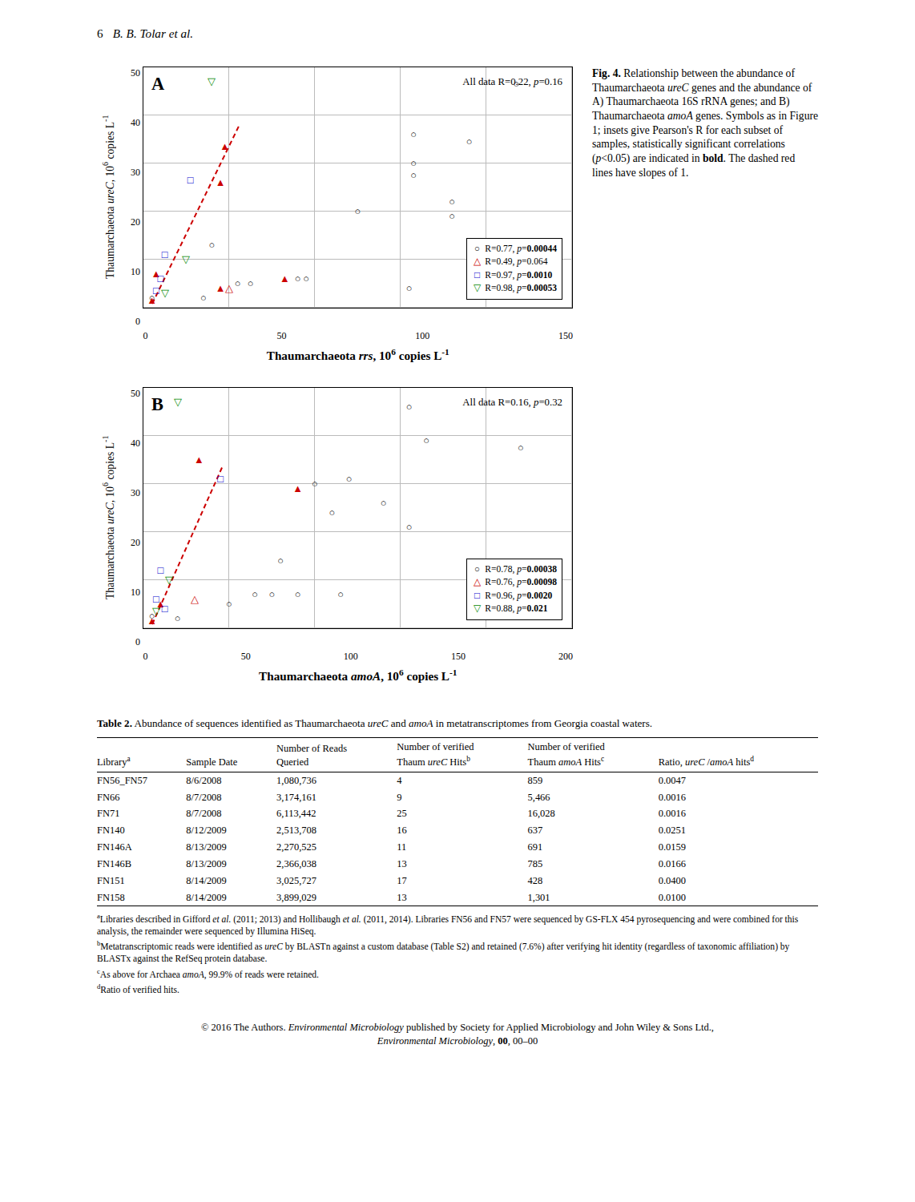6 B. B. Tolar et al.
Thaumarchaeota ureC, 106 copies L-1
50403020100
A All data R=0.22, p=0.16
▽ ○ ▲ ○ ○ ○ □ ▲ ○ ○ ○ ○ □ ▽ ○ ▲ ○ ○ ▲ □ ○ ○ ▲ △ ○ □ ▽ ○ ▲ ○
○R=0.77, p=0.00044
△R=0.49, p=0.064
□R=0.97, p=0.0010
▽R=0.98, p=0.00053
050100150
Thaumarchaeota rrs, 106 copies L-1
Thaumarchaeota ureC, 106 copies L-1
50403020100
B All data R=0.16, p=0.32
▽ ○ ○ ○ ▲ □ ○ ○ ▲ ○ ○ ○ ○ □ ▽ ○ ○ ○ ○ △ □ ○ ▲ □ ▽ ○ ▲ ○
○R=0.78, p=0.00038
△R=0.76, p=0.00098
□R=0.96, p=0.0020
▽R=0.88, p=0.021
050100150200
Thaumarchaeota amoA, 106 copies L-1
Fig. 4. Relationship between the abundance of Thaumarchaeota ureC genes and the abundance of A) Thaumarchaeota 16S rRNA genes; and B) Thaumarchaeota amoA genes. Symbols as in Figure 1; insets give Pearson's R for each subset of samples, statistically significant correlations (p<0.05) are indicated in bold. The dashed red lines have slopes of 1.
Table 2. Abundance of sequences identified as Thaumarchaeota ureC and amoA in metatranscriptomes from Georgia coastal waters.
| Library a | Sample Date | Number of Reads Queried | Number of verified Thaum ureC Hits b | Number of verified Thaum amoA Hits c | Ratio, ureC / amoA hits d |
| --- | --- | --- | --- | --- | --- |
| FN56_FN57 | 8/6/2008 | 1,080,736 | 4 | 859 | 0.0047 |
| FN66 | 8/7/2008 | 3,174,161 | 9 | 5,466 | 0.0016 |
| FN71 | 8/7/2008 | 6,113,442 | 25 | 16,028 | 0.0016 |
| FN140 | 8/12/2009 | 2,513,708 | 16 | 637 | 0.0251 |
| FN146A | 8/13/2009 | 2,270,525 | 11 | 691 | 0.0159 |
| FN146B | 8/13/2009 | 2,366,038 | 13 | 785 | 0.0166 |
| FN151 | 8/14/2009 | 3,025,727 | 17 | 428 | 0.0400 |
| FN158 | 8/14/2009 | 3,899,029 | 13 | 1,301 | 0.0100 |
aLibraries described in Gifford et al. (2011; 2013) and Hollibaugh et al. (2011, 2014). Libraries FN56 and FN57 were sequenced by GS-FLX 454 pyrosequencing and were combined for this analysis, the remainder were sequenced by Illumina HiSeq.
bMetatranscriptomic reads were identified as ureC by BLASTn against a custom database (Table S2) and retained (7.6%) after verifying hit identity (regardless of taxonomic affiliation) by BLASTx against the RefSeq protein database.
cAs above for Archaea amoA, 99.9% of reads were retained.
dRatio of verified hits.
© 2016 The Authors. Environmental Microbiology published by Society for Applied Microbiology and John Wiley & Sons Ltd.,
Environmental Microbiology, 00, 00–00